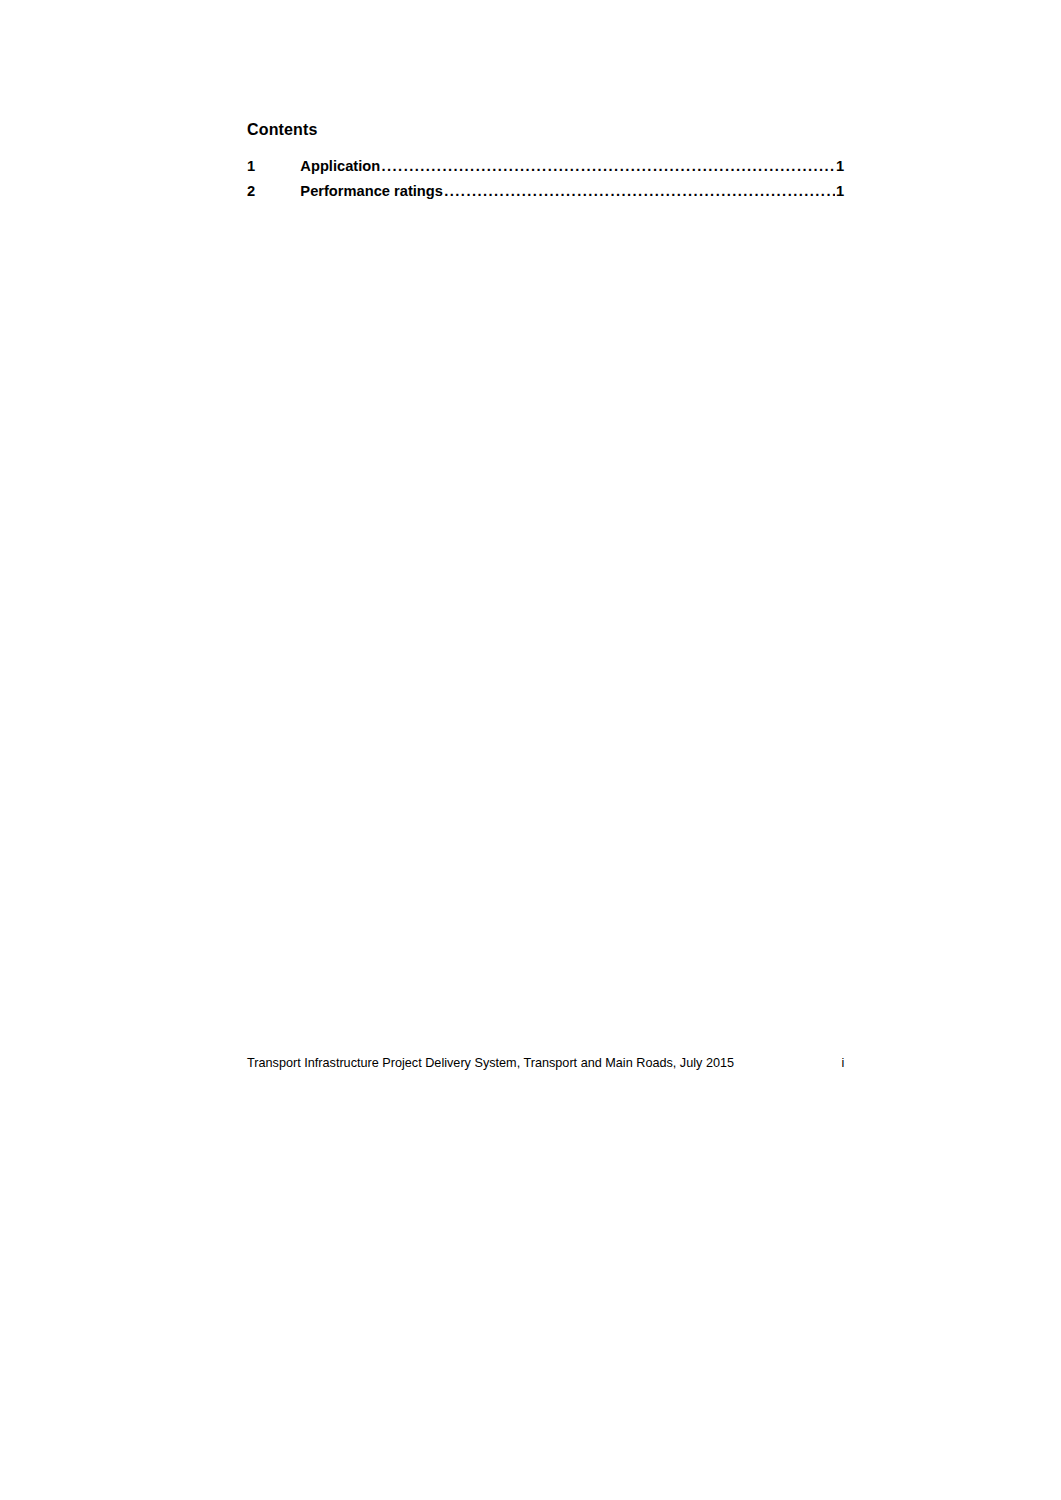Contents
1 Application ................................................................................................................................. 1
2 Performance ratings ................................................................................................................. 1
Transport Infrastructure Project Delivery System, Transport and Main Roads, July 2015 i